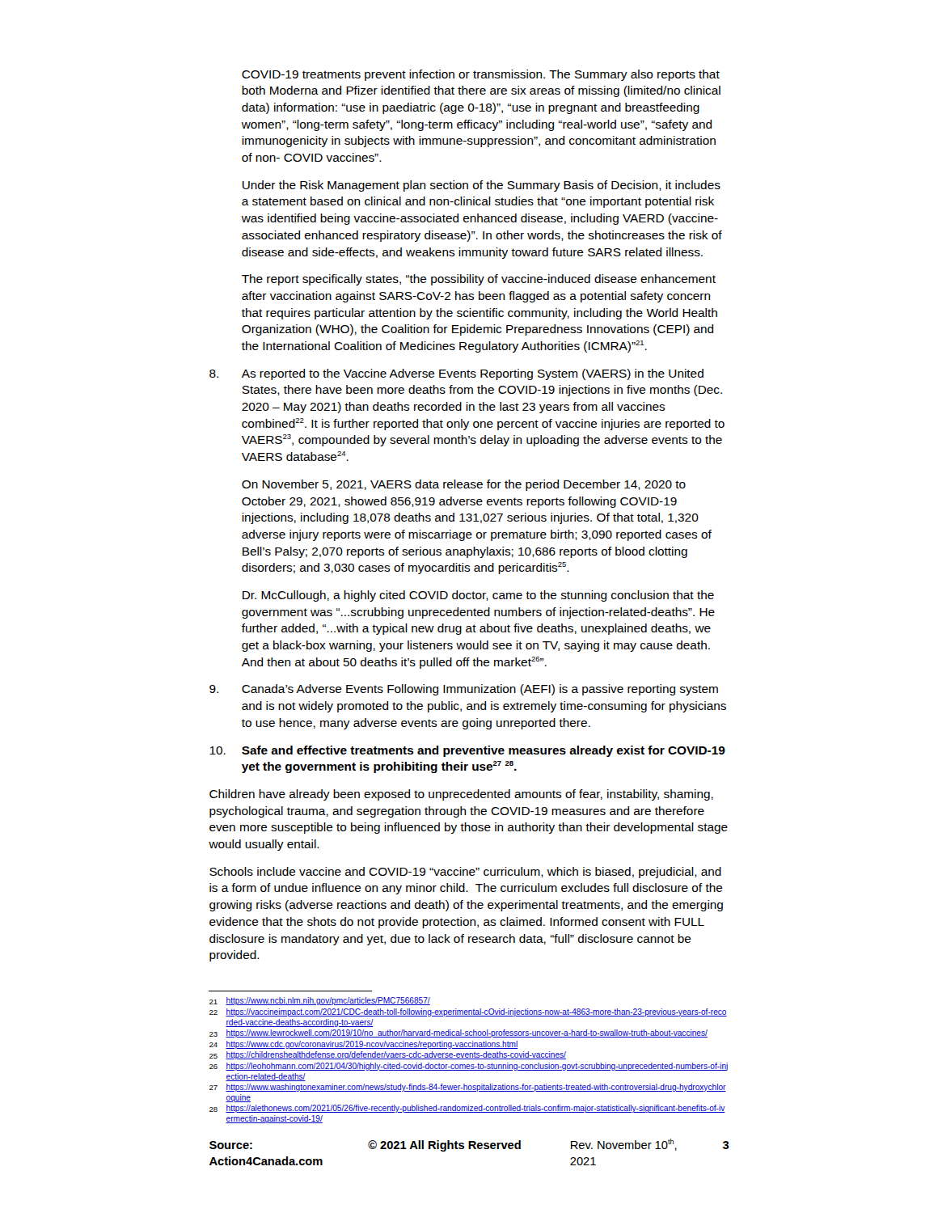COVID-19 treatments prevent infection or transmission. The Summary also reports that both Moderna and Pfizer identified that there are six areas of missing (limited/no clinical data) information: “use in paediatric (age 0-18)”, “use in pregnant and breastfeeding women”, “long-term safety”, “long-term efficacy” including “real-world use”, “safety and immunogenicity in subjects with immune-suppression”, and concomitant administration of non- COVID vaccines”.
Under the Risk Management plan section of the Summary Basis of Decision, it includes a statement based on clinical and non-clinical studies that “one important potential risk was identified being vaccine-associated enhanced disease, including VAERD (vaccine-associated enhanced respiratory disease)”. In other words, the shotincreases the risk of disease and side-effects, and weakens immunity toward future SARS related illness.
The report specifically states, “the possibility of vaccine-induced disease enhancement after vaccination against SARS-CoV-2 has been flagged as a potential safety concern that requires particular attention by the scientific community, including the World Health Organization (WHO), the Coalition for Epidemic Preparedness Innovations (CEPI) and the International Coalition of Medicines Regulatory Authorities (ICMRA)”21.
8.
As reported to the Vaccine Adverse Events Reporting System (VAERS) in the United States, there have been more deaths from the COVID-19 injections in five months (Dec. 2020 – May 2021) than deaths recorded in the last 23 years from all vaccines combined22. It is further reported that only one percent of vaccine injuries are reported to VAERS23, compounded by several month’s delay in uploading the adverse events to the VAERS database24.
On November 5, 2021, VAERS data release for the period December 14, 2020 to October 29, 2021, showed 856,919 adverse events reports following COVID-19 injections, including 18,078 deaths and 131,027 serious injuries. Of that total, 1,320 adverse injury reports were of miscarriage or premature birth; 3,090 reported cases of Bell’s Palsy; 2,070 reports of serious anaphylaxis; 10,686 reports of blood clotting disorders; and 3,030 cases of myocarditis and pericarditis25.
Dr. McCullough, a highly cited COVID doctor, came to the stunning conclusion that the government was “...scrubbing unprecedented numbers of injection-related-deaths”. He further added, “...with a typical new drug at about five deaths, unexplained deaths, we get a black-box warning, your listeners would see it on TV, saying it may cause death. And then at about 50 deaths it’s pulled off the market26”.
9.
Canada’s Adverse Events Following Immunization (AEFI) is a passive reporting system and is not widely promoted to the public, and is extremely time-consuming for physicians to use hence, many adverse events are going unreported there.
10.
Safe and effective treatments and preventive measures already exist for COVID-19 yet the government is prohibiting their use27 28.
Children have already been exposed to unprecedented amounts of fear, instability, shaming, psychological trauma, and segregation through the COVID-19 measures and are therefore even more susceptible to being influenced by those in authority than their developmental stage would usually entail.
Schools include vaccine and COVID-19 “vaccine” curriculum, which is biased, prejudicial, and is a form of undue influence on any minor child. The curriculum excludes full disclosure of the growing risks (adverse reactions and death) of the experimental treatments, and the emerging evidence that the shots do not provide protection, as claimed. Informed consent with FULL disclosure is mandatory and yet, due to lack of research data, “full” disclosure cannot be provided.
21
https://www.ncbi.nlm.nih.gov/pmc/articles/PMC7566857/
22
https://vaccineimpact.com/2021/CDC-death-toll-following-experimental-cOvid-injections-now-at-4863-more-than-23-previous-years-of-recorded-vaccine-deaths-according-to-vaers/
23
https://www.lewrockwell.com/2019/10/no_author/harvard-medical-school-professors-uncover-a-hard-to-swallow-truth-about-vaccines/
24
https://www.cdc.gov/coronavirus/2019-ncov/vaccines/reporting-vaccinations.html
25
https://childrenshealthdefense.org/defender/vaers-cdc-adverse-events-deaths-covid-vaccines/
26
https://leohohmann.com/2021/04/30/highly-cited-covid-doctor-comes-to-stunning-conclusion-govt-scrubbing-unprecedented-numbers-of-injection-related-deaths/
27
https://www.washingtonexaminer.com/news/study-finds-84-fewer-hospitalizations-for-patients-treated-with-controversial-drug-hydroxychloroquine
28
https://alethonews.com/2021/05/26/five-recently-published-randomized-controlled-trials-confirm-major-statistically-significant-benefits-of-ivermectin-against-covid-19/
Source: Action4Canada.com
© 2021 All Rights Reserved
Rev. November 10th, 2021
3